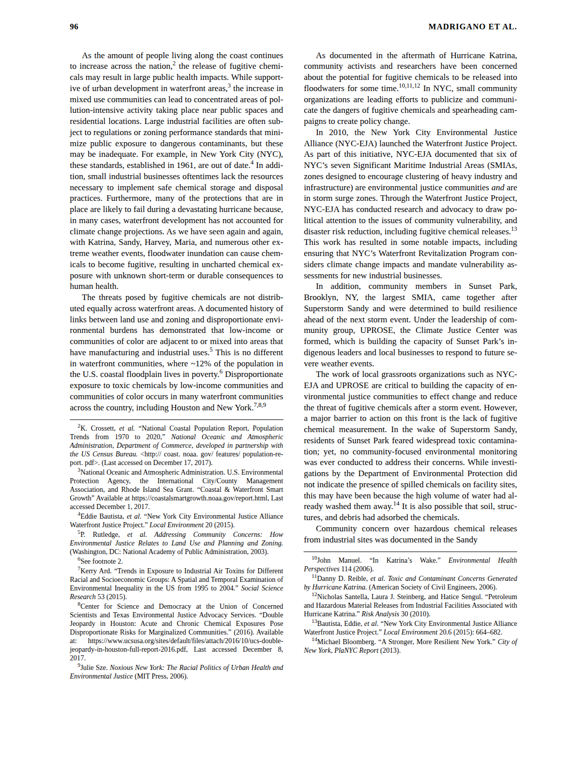96 Madrigano et al.
As the amount of people living along the coast continues to increase across the nation,2 the release of fugitive chemicals may result in large public health impacts. While supportive of urban development in waterfront areas,3 the increase in mixed use communities can lead to concentrated areas of pollution-intensive activity taking place near public spaces and residential locations. Large industrial facilities are often subject to regulations or zoning performance standards that minimize public exposure to dangerous contaminants, but these may be inadequate. For example, in New York City (NYC), these standards, established in 1961, are out of date.4 In addition, small industrial businesses oftentimes lack the resources necessary to implement safe chemical storage and disposal practices. Furthermore, many of the protections that are in place are likely to fail during a devastating hurricane because, in many cases, waterfront development has not accounted for climate change projections. As we have seen again and again, with Katrina, Sandy, Harvey, Maria, and numerous other extreme weather events, floodwater inundation can cause chemicals to become fugitive, resulting in uncharted chemical exposure with unknown short-term or durable consequences to human health.
The threats posed by fugitive chemicals are not distributed equally across waterfront areas. A documented history of links between land use and zoning and disproportionate environmental burdens has demonstrated that low-income or communities of color are adjacent to or mixed into areas that have manufacturing and industrial uses.5 This is no different in waterfront communities, where ~12% of the population in the U.S. coastal floodplain lives in poverty.6 Disproportionate exposure to toxic chemicals by low-income communities and communities of color occurs in many waterfront communities across the country, including Houston and New York.7,8,9
2K. Crossett, et al. “National Coastal Population Report, Population Trends from 1970 to 2020,” National Oceanic and Atmospheric Administration, Department of Commerce, developed in partnership with the US Census Bureau. <http:// coast. noaa. gov/ features/ population-report. pdf>. (Last accessed on December 17, 2017).
3National Oceanic and Atmospheric Administration. U.S. Environmental Protection Agency, the International City/County Management Association, and Rhode Island Sea Grant. “Coastal & Waterfront Smart Growth” Available at https://coastalsmartgrowth.noaa.gov/report.html, Last accessed December 1, 2017.
4Eddie Bautista, et al. “New York City Environmental Justice Alliance Waterfront Justice Project.” Local Environment 20 (2015).
5P. Rutledge, et al. Addressing Community Concerns: How Environmental Justice Relates to Land Use and Planning and Zoning. (Washington, DC: National Academy of Public Administration, 2003).
6See footnote 2.
7Kerry Ard. “Trends in Exposure to Industrial Air Toxins for Different Racial and Socioeconomic Groups: A Spatial and Temporal Examination of Environmental Inequality in the US from 1995 to 2004.” Social Science Research 53 (2015).
8Center for Science and Democracy at the Union of Concerned Scientists and Texas Environmental Justice Advocacy Services. “Double Jeopardy in Houston: Acute and Chronic Chemical Exposures Pose Disproportionate Risks for Marginalized Communities.” (2016). Available at: https://www.ucsusa.org/sites/default/files/attach/2016/10/ucs-double-jeopardy-in-houston-full-report-2016.pdf, Last accessed December 8, 2017.
9Julie Sze. Noxious New York: The Racial Politics of Urban Health and Environmental Justice (MIT Press, 2006).
As documented in the aftermath of Hurricane Katrina, community activists and researchers have been concerned about the potential for fugitive chemicals to be released into floodwaters for some time.10,11,12 In NYC, small community organizations are leading efforts to publicize and communicate the dangers of fugitive chemicals and spearheading campaigns to create policy change.
In 2010, the New York City Environmental Justice Alliance (NYC-EJA) launched the Waterfront Justice Project. As part of this initiative, NYC-EJA documented that six of NYC’s seven Significant Maritime Industrial Areas (SMIAs, zones designed to encourage clustering of heavy industry and infrastructure) are environmental justice communities and are in storm surge zones. Through the Waterfront Justice Project, NYC-EJA has conducted research and advocacy to draw political attention to the issues of community vulnerability, and disaster risk reduction, including fugitive chemical releases.13 This work has resulted in some notable impacts, including ensuring that NYC’s Waterfront Revitalization Program considers climate change impacts and mandate vulnerability assessments for new industrial businesses.
In addition, community members in Sunset Park, Brooklyn, NY, the largest SMIA, came together after Superstorm Sandy and were determined to build resilience ahead of the next storm event. Under the leadership of community group, UPROSE, the Climate Justice Center was formed, which is building the capacity of Sunset Park’s indigenous leaders and local businesses to respond to future severe weather events.
The work of local grassroots organizations such as NYC-EJA and UPROSE are critical to building the capacity of environmental justice communities to effect change and reduce the threat of fugitive chemicals after a storm event. However, a major barrier to action on this front is the lack of fugitive chemical measurement. In the wake of Superstorm Sandy, residents of Sunset Park feared widespread toxic contamination; yet, no community-focused environmental monitoring was ever conducted to address their concerns. While investigations by the Department of Environmental Protection did not indicate the presence of spilled chemicals on facility sites, this may have been because the high volume of water had already washed them away.14 It is also possible that soil, structures, and debris had adsorbed the chemicals.
Community concern over hazardous chemical releases from industrial sites was documented in the Sandy
10John Manuel. “In Katrina’s Wake.” Environmental Health Perspectives 114 (2006).
11Danny D. Reible, et al. Toxic and Contaminant Concerns Generated by Hurricane Katrina. (American Society of Civil Engineers, 2006).
12Nicholas Santella, Laura J. Steinberg, and Hatice Sengul. “Petroleum and Hazardous Material Releases from Industrial Facilities Associated with Hurricane Katrina.” Risk Analysis 30 (2010).
13Bautista, Eddie, et al. “New York City Environmental Justice Alliance Waterfront Justice Project.” Local Environment 20.6 (2015): 664–682.
14Michael Bloomberg. “A Stronger, More Resilient New York.” City of New York, PlaNYC Report (2013).